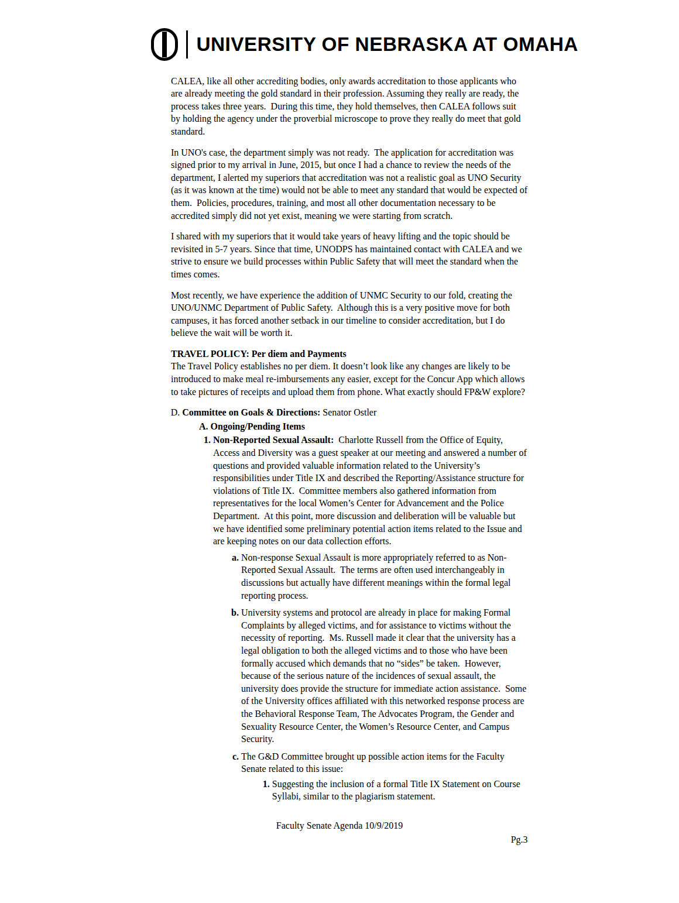UNIVERSITY OF NEBRASKA AT OMAHA
CALEA, like all other accrediting bodies, only awards accreditation to those applicants who are already meeting the gold standard in their profession. Assuming they really are ready, the process takes three years. During this time, they hold themselves, then CALEA follows suit by holding the agency under the proverbial microscope to prove they really do meet that gold standard.
In UNO's case, the department simply was not ready. The application for accreditation was signed prior to my arrival in June, 2015, but once I had a chance to review the needs of the department, I alerted my superiors that accreditation was not a realistic goal as UNO Security (as it was known at the time) would not be able to meet any standard that would be expected of them. Policies, procedures, training, and most all other documentation necessary to be accredited simply did not yet exist, meaning we were starting from scratch.
I shared with my superiors that it would take years of heavy lifting and the topic should be revisited in 5-7 years. Since that time, UNODPS has maintained contact with CALEA and we strive to ensure we build processes within Public Safety that will meet the standard when the times comes.
Most recently, we have experience the addition of UNMC Security to our fold, creating the UNO/UNMC Department of Public Safety. Although this is a very positive move for both campuses, it has forced another setback in our timeline to consider accreditation, but I do believe the wait will be worth it.
TRAVEL POLICY: Per diem and Payments
The Travel Policy establishes no per diem. It doesn’t look like any changes are likely to be introduced to make meal re-imbursements any easier, except for the Concur App which allows to take pictures of receipts and upload them from phone. What exactly should FP&W explore?
Committee on Goals & Directions: Senator Ostler
A. Ongoing/Pending Items
Non-Reported Sexual Assault: Charlotte Russell from the Office of Equity, Access and Diversity was a guest speaker at our meeting and answered a number of questions and provided valuable information related to the University’s responsibilities under Title IX and described the Reporting/Assistance structure for violations of Title IX. Committee members also gathered information from representatives for the local Women’s Center for Advancement and the Police Department. At this point, more discussion and deliberation will be valuable but we have identified some preliminary potential action items related to the Issue and are keeping notes on our data collection efforts.
Non-response Sexual Assault is more appropriately referred to as Non-Reported Sexual Assault. The terms are often used interchangeably in discussions but actually have different meanings within the formal legal reporting process.
University systems and protocol are already in place for making Formal Complaints by alleged victims, and for assistance to victims without the necessity of reporting. Ms. Russell made it clear that the university has a legal obligation to both the alleged victims and to those who have been formally accused which demands that no “sides” be taken. However, because of the serious nature of the incidences of sexual assault, the university does provide the structure for immediate action assistance. Some of the University offices affiliated with this networked response process are the Behavioral Response Team, The Advocates Program, the Gender and Sexuality Resource Center, the Women’s Resource Center, and Campus Security.
The G&D Committee brought up possible action items for the Faculty Senate related to this issue:
Suggesting the inclusion of a formal Title IX Statement on Course Syllabi, similar to the plagiarism statement.
Faculty Senate Agenda 10/9/2019
Pg.3